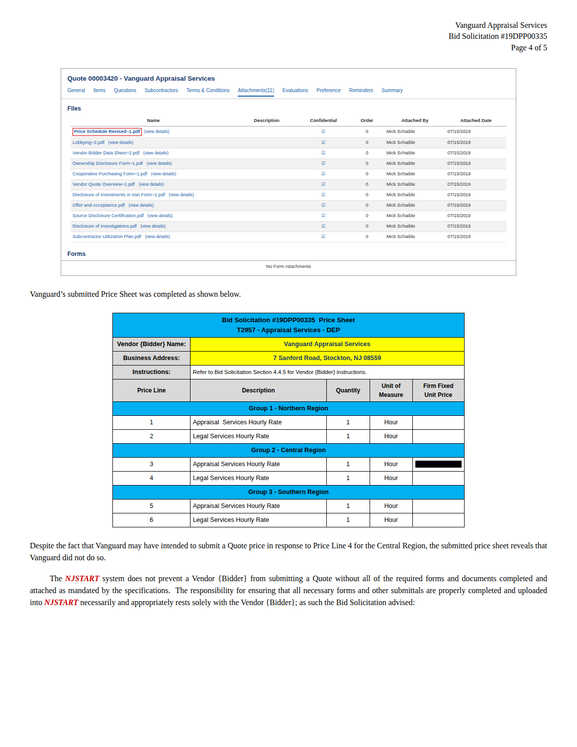Vanguard Appraisal Services
Bid Solicitation #19DPP00335
Page 4 of 5
Quote 00003420 - Vanguard Appraisal Services
General Items Questions Subcontractors Terms & Conditions Attachments(11) Evaluations Preference Reminders Summary
Files
| Name | Description | Confidential | Order | Attached By | Attached Date |
| --- | --- | --- | --- | --- | --- |
| Price Schedule Revised~1.pdf (view details) | | ☑ | 0 | Mick Schaible | 07/15/2019 |
| Lobbying~2.pdf (view details) | | ☑ | 0 | Mick Schaible | 07/15/2019 |
| Vendor Bidder Data Sheet~2.pdf (view details) | | ☑ | 0 | Mick Schaible | 07/15/2019 |
| Ownership Disclosure Form~1.pdf (view details) | | ☑ | 0 | Mick Schaible | 07/15/2019 |
| Cooperative Purchasing Form~1.pdf (view details) | | ☑ | 0 | Mick Schaible | 07/15/2019 |
| Vendor Quote Overview~1.pdf (view details) | | ☑ | 0 | Mick Schaible | 07/15/2019 |
| Disclosure of Investments in Iran Form~1.pdf (view details) | | ☑ | 0 | Mick Schaible | 07/15/2019 |
| Offer and Acceptance.pdf (view details) | | ☑ | 0 | Mick Schaible | 07/15/2019 |
| Source Disclosure Certification.pdf (view details) | | ☑ | 0 | Mick Schaible | 07/15/2019 |
| Disclosure of Investigations.pdf (view details) | | ☑ | 0 | Mick Schaible | 07/15/2019 |
| Subcontractor Utilization Plan.pdf (view details) | | ☑ | 0 | Mick Schaible | 07/15/2019 |
Forms
No Form Attachments
Vanguard’s submitted Price Sheet was completed as shown below.
| Bid Solicitation #19DPP00335 Price Sheet T2957 - Appraisal Services - DEP |
| Vendor {Bidder} Name: | Vanguard Appraisal Services |
| Business Address: | 7 Sanford Road, Stockton, NJ 08559 |
| Instructions: | Refer to Bid Solicitation Section 4.4.5 for Vendor {Bidder} instructions. |
| Price Line | Description | Quantity | Unit of Measure | Firm Fixed Unit Price |
| Group 1 - Northern Region |
| 1 | Appraisal Services Hourly Rate | 1 | Hour | |
| 2 | Legal Services Hourly Rate | 1 | Hour | |
| Group 2 - Central Region |
| 3 | Appraisal Services Hourly Rate | 1 | Hour | |
| 4 | Legal Services Hourly Rate | 1 | Hour | |
| Group 3 - Southern Region |
| 5 | Appraisal Services Hourly Rate | 1 | Hour | |
| 6 | Legal Services Hourly Rate | 1 | Hour | |
Despite the fact that Vanguard may have intended to submit a Quote price in response to Price Line 4 for the Central Region, the submitted price sheet reveals that Vanguard did not do so.
The NJSTART system does not prevent a Vendor {Bidder} from submitting a Quote without all of the required forms and documents completed and attached as mandated by the specifications. The responsibility for ensuring that all necessary forms and other submittals are properly completed and uploaded into NJSTART necessarily and appropriately rests solely with the Vendor {Bidder}; as such the Bid Solicitation advised: